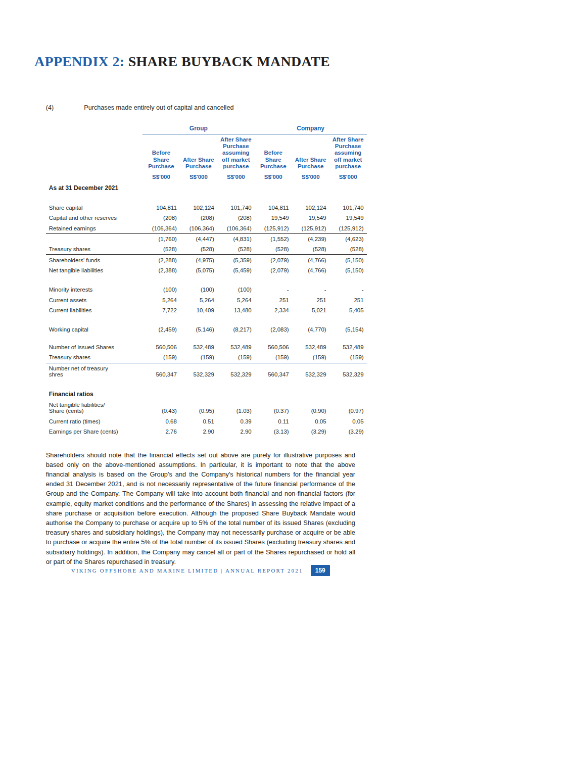APPENDIX 2: SHARE BUYBACK MANDATE
(4)
Purchases made entirely out of capital and cancelled
| | Group | Company |
| | Before Share Purchase | After Share Purchase | After Share Purchase assuming off market purchase | Before Share Purchase | After Share Purchase | After Share Purchase assuming off market purchase |
| | S$'000 | S$'000 | S$'000 | S$'000 | S$'000 | S$'000 |
| As at 31 December 2021 | |
| Share capital | 104,811 | 102,124 | 101,740 | 104,811 | 102,124 | 101,740 |
| Capital and other reserves | (208) | (208) | (208) | 19,549 | 19,549 | 19,549 |
| Retained earnings | (106,364) | (106,364) | (106,364) | (125,912) | (125,912) | (125,912) |
| | (1,760) | (4,447) | (4,831) | (1,552) | (4,239) | (4,623) |
| Treasury shares | (528) | (528) | (528) | (528) | (528) | (528) |
| Shareholders' funds | (2,288) | (4,975) | (5,359) | (2,079) | (4,766) | (5,150) |
| Net tangible liabilities | (2,388) | (5,075) | (5,459) | (2,079) | (4,766) | (5,150) |
| Minority interests | (100) | (100) | (100) | - | - | - |
| Current assets | 5,264 | 5,264 | 5,264 | 251 | 251 | 251 |
| Current liabilities | 7,722 | 10,409 | 13,480 | 2,334 | 5,021 | 5,405 |
| Working capital | (2,459) | (5,146) | (8,217) | (2,083) | (4,770) | (5,154) |
| Number of issued Shares | 560,506 | 532,489 | 532,489 | 560,506 | 532,489 | 532,489 |
| Treasury shares | (159) | (159) | (159) | (159) | (159) | (159) |
| Number net of treasury shres | 560,347 | 532,329 | 532,329 | 560,347 | 532,329 | 532,329 |
| Financial ratios | |
| Net tangible liabilities/ Share (cents) | (0.43) | (0.95) | (1.03) | (0.37) | (0.90) | (0.97) |
| Current ratio (times) | 0.68 | 0.51 | 0.39 | 0.11 | 0.05 | 0.05 |
| Earnings per Share (cents) | 2.76 | 2.90 | 2.90 | (3.13) | (3.29) | (3.29) |
Shareholders should note that the financial effects set out above are purely for illustrative purposes and based only on the above-mentioned assumptions. In particular, it is important to note that the above financial analysis is based on the Group's and the Company's historical numbers for the financial year ended 31 December 2021, and is not necessarily representative of the future financial performance of the Group and the Company. The Company will take into account both financial and non-financial factors (for example, equity market conditions and the performance of the Shares) in assessing the relative impact of a share purchase or acquisition before execution. Although the proposed Share Buyback Mandate would authorise the Company to purchase or acquire up to 5% of the total number of its issued Shares (excluding treasury shares and subsidiary holdings), the Company may not necessarily purchase or acquire or be able to purchase or acquire the entire 5% of the total number of its issued Shares (excluding treasury shares and subsidiary holdings). In addition, the Company may cancel all or part of the Shares repurchased or hold all or part of the Shares repurchased in treasury.
VIKING OFFSHORE AND MARINE LIMITED | ANNUAL REPORT 2021 159